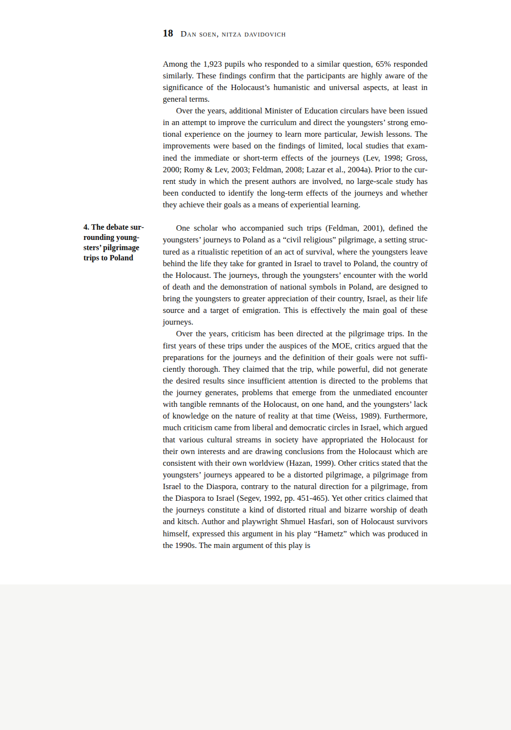18 Dan Soen, Nitza Davidovich
Among the 1,923 pupils who responded to a similar question, 65% responded similarly. These findings confirm that the participants are highly aware of the significance of the Holocaust’s humanistic and universal aspects, at least in general terms.
Over the years, additional Minister of Education circulars have been issued in an attempt to improve the curriculum and direct the youngsters’ strong emotional experience on the journey to learn more particular, Jewish lessons. The improvements were based on the findings of limited, local studies that examined the immediate or short-term effects of the journeys (Lev, 1998; Gross, 2000; Romy & Lev, 2003; Feldman, 2008; Lazar et al., 2004a). Prior to the current study in which the present authors are involved, no large-scale study has been conducted to identify the long-term effects of the journeys and whether they achieve their goals as a means of experiential learning.
4. The debate surrounding youngsters’ pilgrimage trips to Poland
One scholar who accompanied such trips (Feldman, 2001), defined the youngsters’ journeys to Poland as a “civil religious” pilgrimage, a setting structured as a ritualistic repetition of an act of survival, where the youngsters leave behind the life they take for granted in Israel to travel to Poland, the country of the Holocaust. The journeys, through the youngsters’ encounter with the world of death and the demonstration of national symbols in Poland, are designed to bring the youngsters to greater appreciation of their country, Israel, as their life source and a target of emigration. This is effectively the main goal of these journeys.
Over the years, criticism has been directed at the pilgrimage trips. In the first years of these trips under the auspices of the MOE, critics argued that the preparations for the journeys and the definition of their goals were not sufficiently thorough. They claimed that the trip, while powerful, did not generate the desired results since insufficient attention is directed to the problems that the journey generates, problems that emerge from the unmediated encounter with tangible remnants of the Holocaust, on one hand, and the youngsters’ lack of knowledge on the nature of reality at that time (Weiss, 1989). Furthermore, much criticism came from liberal and democratic circles in Israel, which argued that various cultural streams in society have appropriated the Holocaust for their own interests and are drawing conclusions from the Holocaust which are consistent with their own worldview (Hazan, 1999). Other critics stated that the youngsters’ journeys appeared to be a distorted pilgrimage, a pilgrimage from Israel to the Diaspora, contrary to the natural direction for a pilgrimage, from the Diaspora to Israel (Segev, 1992, pp. 451-465). Yet other critics claimed that the journeys constitute a kind of distorted ritual and bizarre worship of death and kitsch. Author and playwright Shmuel Hasfari, son of Holocaust survivors himself, expressed this argument in his play “Hametz” which was produced in the 1990s. The main argument of this play is